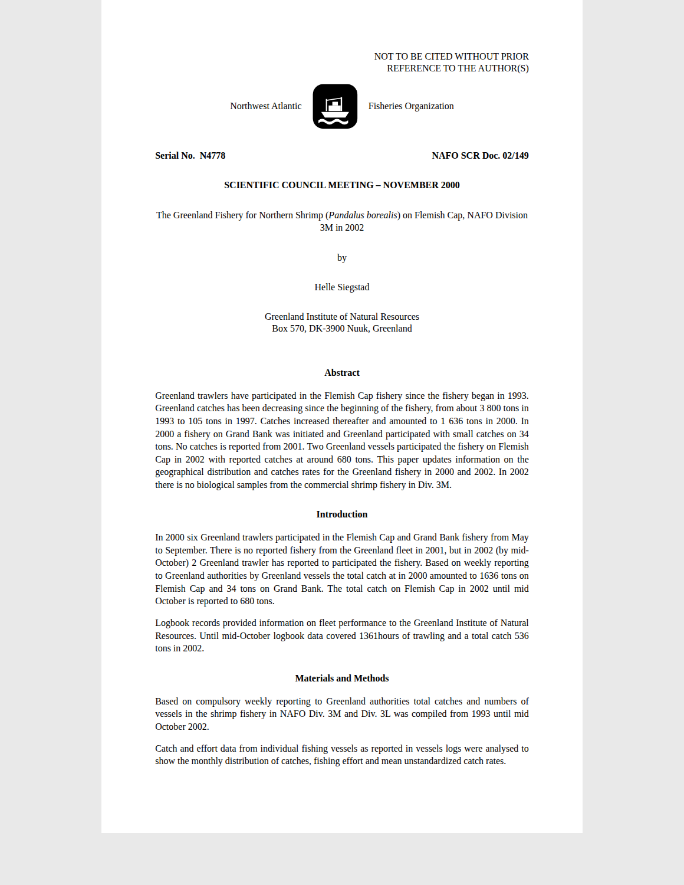NOT TO BE CITED WITHOUT PRIOR
REFERENCE TO THE AUTHOR(S)
Northwest Atlantic Fisheries Organization
Serial No. N4778 NAFO SCR Doc. 02/149
SCIENTIFIC COUNCIL MEETING – NOVEMBER 2000
The Greenland Fishery for Northern Shrimp (Pandalus borealis) on Flemish Cap, NAFO Division 3M in 2002
by
Helle Siegstad
Greenland Institute of Natural Resources
Box 570, DK-3900 Nuuk, Greenland
Abstract
Greenland trawlers have participated in the Flemish Cap fishery since the fishery began in 1993. Greenland catches has been decreasing since the beginning of the fishery, from about 3 800 tons in 1993 to 105 tons in 1997. Catches increased thereafter and amounted to 1 636 tons in 2000. In 2000 a fishery on Grand Bank was initiated and Greenland participated with small catches on 34 tons. No catches is reported from 2001. Two Greenland vessels participated the fishery on Flemish Cap in 2002 with reported catches at around 680 tons. This paper updates information on the geographical distribution and catches rates for the Greenland fishery in 2000 and 2002. In 2002 there is no biological samples from the commercial shrimp fishery in Div. 3M.
Introduction
In 2000 six Greenland trawlers participated in the Flemish Cap and Grand Bank fishery from May to September. There is no reported fishery from the Greenland fleet in 2001, but in 2002 (by mid-October) 2 Greenland trawler has reported to participated the fishery. Based on weekly reporting to Greenland authorities by Greenland vessels the total catch at in 2000 amounted to 1636 tons on Flemish Cap and 34 tons on Grand Bank. The total catch on Flemish Cap in 2002 until mid October is reported to 680 tons.
Logbook records provided information on fleet performance to the Greenland Institute of Natural Resources. Until mid-October logbook data covered 1361hours of trawling and a total catch 536 tons in 2002.
Materials and Methods
Based on compulsory weekly reporting to Greenland authorities total catches and numbers of vessels in the shrimp fishery in NAFO Div. 3M and Div. 3L was compiled from 1993 until mid October 2002.
Catch and effort data from individual fishing vessels as reported in vessels logs were analysed to show the monthly distribution of catches, fishing effort and mean unstandardized catch rates.